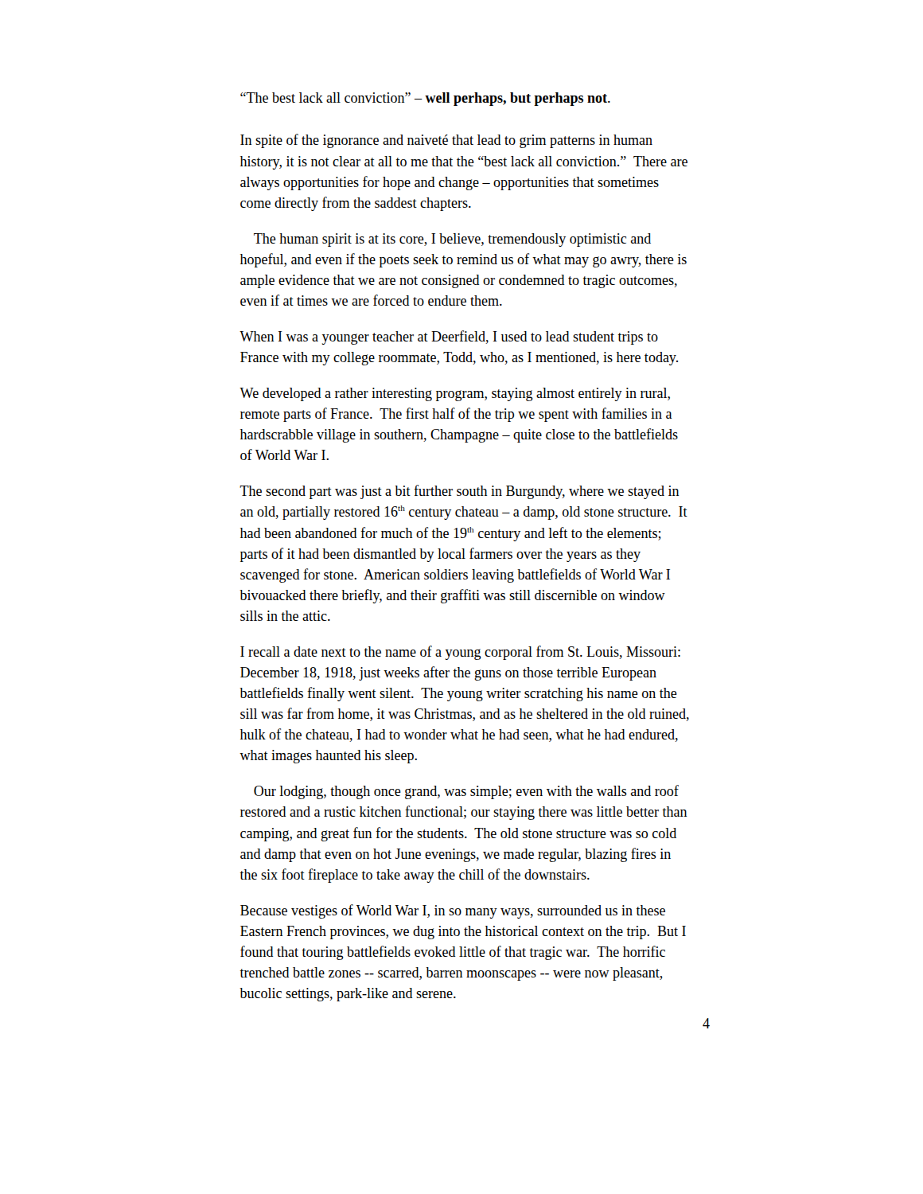“The best lack all conviction” – well perhaps, but perhaps not.
In spite of the ignorance and naiveté that lead to grim patterns in human history, it is not clear at all to me that the “best lack all conviction.” There are always opportunities for hope and change – opportunities that sometimes come directly from the saddest chapters.
The human spirit is at its core, I believe, tremendously optimistic and hopeful, and even if the poets seek to remind us of what may go awry, there is ample evidence that we are not consigned or condemned to tragic outcomes, even if at times we are forced to endure them.
When I was a younger teacher at Deerfield, I used to lead student trips to France with my college roommate, Todd, who, as I mentioned, is here today.
We developed a rather interesting program, staying almost entirely in rural, remote parts of France. The first half of the trip we spent with families in a hardscrabble village in southern, Champagne – quite close to the battlefields of World War I.
The second part was just a bit further south in Burgundy, where we stayed in an old, partially restored 16th century chateau – a damp, old stone structure. It had been abandoned for much of the 19th century and left to the elements; parts of it had been dismantled by local farmers over the years as they scavenged for stone. American soldiers leaving battlefields of World War I bivouacked there briefly, and their graffiti was still discernible on window sills in the attic.
I recall a date next to the name of a young corporal from St. Louis, Missouri: December 18, 1918, just weeks after the guns on those terrible European battlefields finally went silent. The young writer scratching his name on the sill was far from home, it was Christmas, and as he sheltered in the old ruined, hulk of the chateau, I had to wonder what he had seen, what he had endured, what images haunted his sleep.
Our lodging, though once grand, was simple; even with the walls and roof restored and a rustic kitchen functional; our staying there was little better than camping, and great fun for the students. The old stone structure was so cold and damp that even on hot June evenings, we made regular, blazing fires in the six foot fireplace to take away the chill of the downstairs.
Because vestiges of World War I, in so many ways, surrounded us in these Eastern French provinces, we dug into the historical context on the trip. But I found that touring battlefields evoked little of that tragic war. The horrific trenched battle zones -- scarred, barren moonscapes -- were now pleasant, bucolic settings, park-like and serene.
4